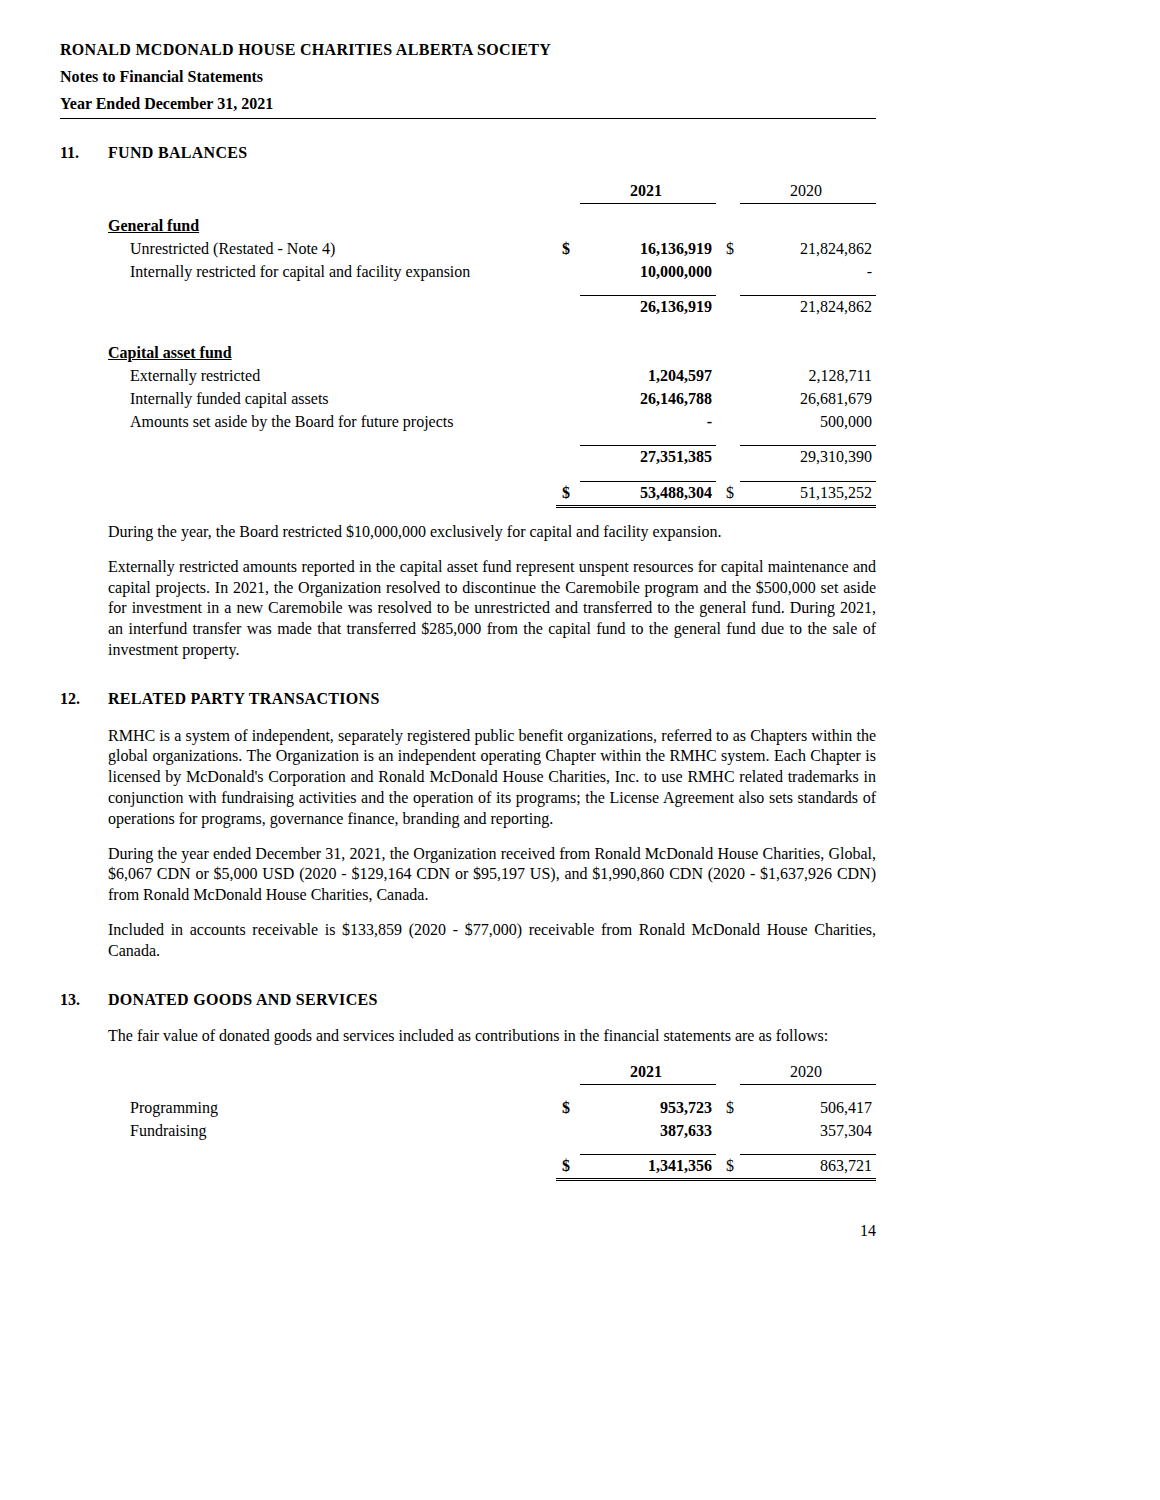RONALD MCDONALD HOUSE CHARITIES ALBERTA SOCIETY
Notes to Financial Statements
Year Ended December 31, 2021
11.
FUND BALANCES
| | | 2021 | | 2020 |
| General fund | | | | |
| Unrestricted (Restated - Note 4) | $ | 16,136,919 | $ | 21,824,862 |
| Internally restricted for capital and facility expansion | | 10,000,000 | | - |
| | | 26,136,919 | | 21,824,862 |
| Capital asset fund | | | | |
| Externally restricted | | 1,204,597 | | 2,128,711 |
| Internally funded capital assets | | 26,146,788 | | 26,681,679 |
| Amounts set aside by the Board for future projects | | - | | 500,000 |
| | | 27,351,385 | | 29,310,390 |
| | $ | 53,488,304 | $ | 51,135,252 |
During the year, the Board restricted $10,000,000 exclusively for capital and facility expansion.
Externally restricted amounts reported in the capital asset fund represent unspent resources for capital maintenance and capital projects. In 2021, the Organization resolved to discontinue the Caremobile program and the $500,000 set aside for investment in a new Caremobile was resolved to be unrestricted and transferred to the general fund. During 2021, an interfund transfer was made that transferred $285,000 from the capital fund to the general fund due to the sale of investment property.
12.
RELATED PARTY TRANSACTIONS
RMHC is a system of independent, separately registered public benefit organizations, referred to as Chapters within the global organizations. The Organization is an independent operating Chapter within the RMHC system. Each Chapter is licensed by McDonald's Corporation and Ronald McDonald House Charities, Inc. to use RMHC related trademarks in conjunction with fundraising activities and the operation of its programs; the License Agreement also sets standards of operations for programs, governance finance, branding and reporting.
During the year ended December 31, 2021, the Organization received from Ronald McDonald House Charities, Global, $6,067 CDN or $5,000 USD (2020 - $129,164 CDN or $95,197 US), and $1,990,860 CDN (2020 - $1,637,926 CDN) from Ronald McDonald House Charities, Canada.
Included in accounts receivable is $133,859 (2020 - $77,000) receivable from Ronald McDonald House Charities, Canada.
13.
DONATED GOODS AND SERVICES
The fair value of donated goods and services included as contributions in the financial statements are as follows:
| | | 2021 | | 2020 |
| Programming | $ | 953,723 | $ | 506,417 |
| Fundraising | | 387,633 | | 357,304 |
| | $ | 1,341,356 | $ | 863,721 |
14